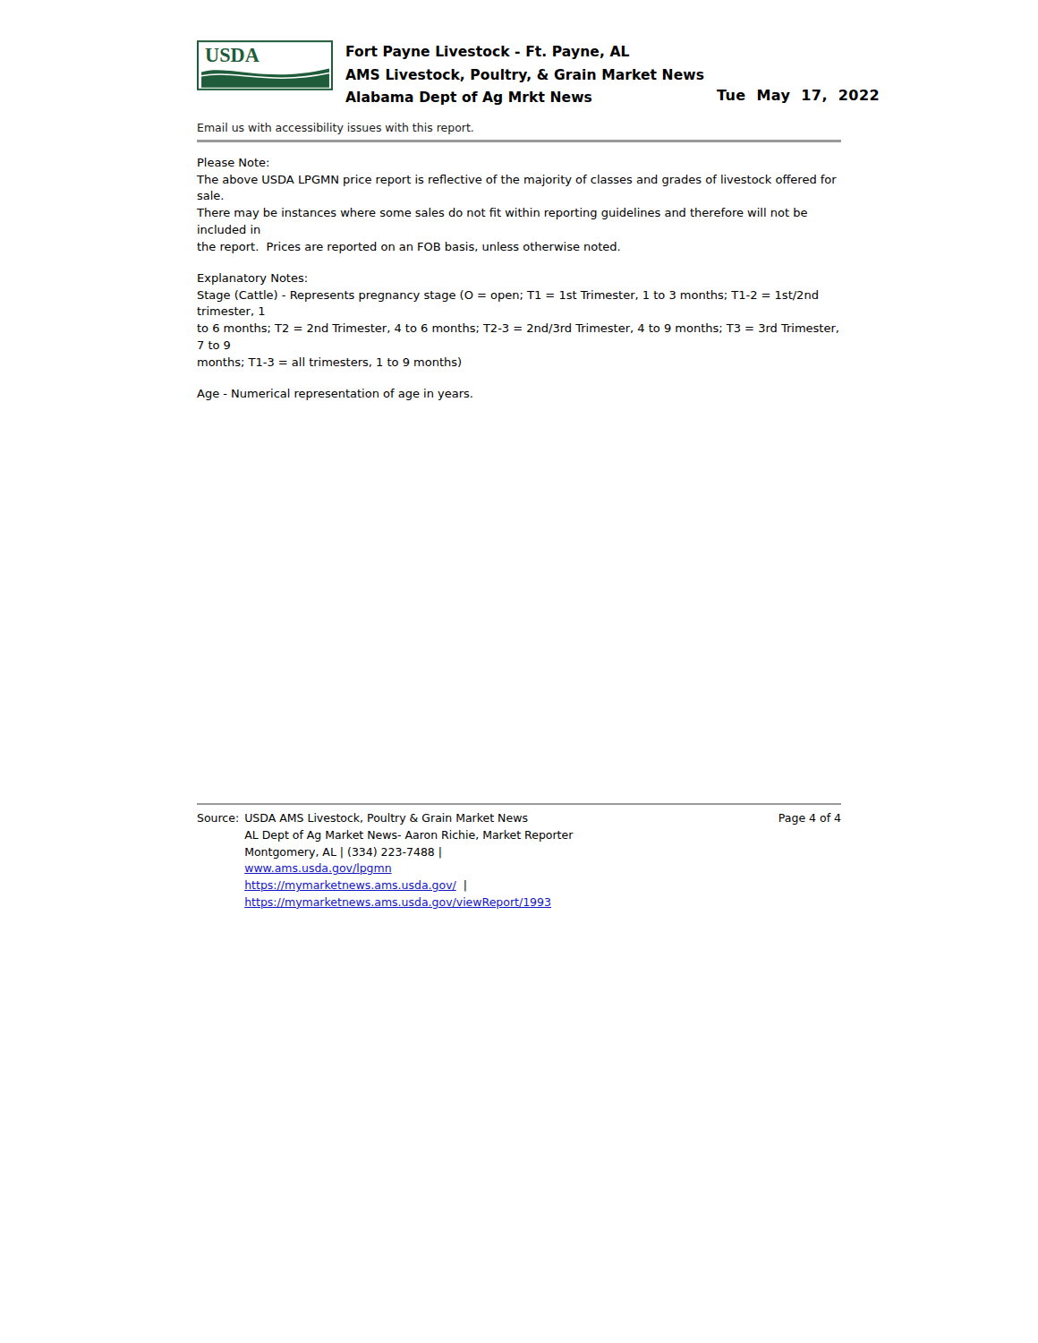USDA
Fort Payne Livestock - Ft. Payne, AL
AMS Livestock, Poultry, & Grain Market News
Alabama Dept of Ag Mrkt News
Tue May 17, 2022
Email us with accessibility issues with this report.
Please Note:
The above USDA LPGMN price report is reflective of the majority of classes and grades of livestock offered for sale.
There may be instances where some sales do not fit within reporting guidelines and therefore will not be included in
the report. Prices are reported on an FOB basis, unless otherwise noted.
Explanatory Notes:
Stage (Cattle) - Represents pregnancy stage (O = open; T1 = 1st Trimester, 1 to 3 months; T1-2 = 1st/2nd trimester, 1
to 6 months; T2 = 2nd Trimester, 4 to 6 months; T2-3 = 2nd/3rd Trimester, 4 to 9 months; T3 = 3rd Trimester, 7 to 9
months; T1-3 = all trimesters, 1 to 9 months)
Age - Numerical representation of age in years.
Source:
USDA AMS Livestock, Poultry & Grain Market News
AL Dept of Ag Market News- Aaron Richie, Market Reporter
Montgomery, AL | (334) 223-7488 |
www.ams.usda.gov/lpgmn
https://mymarketnews.ams.usda.gov/ | https://mymarketnews.ams.usda.gov/viewReport/1993
Page 4 of 4